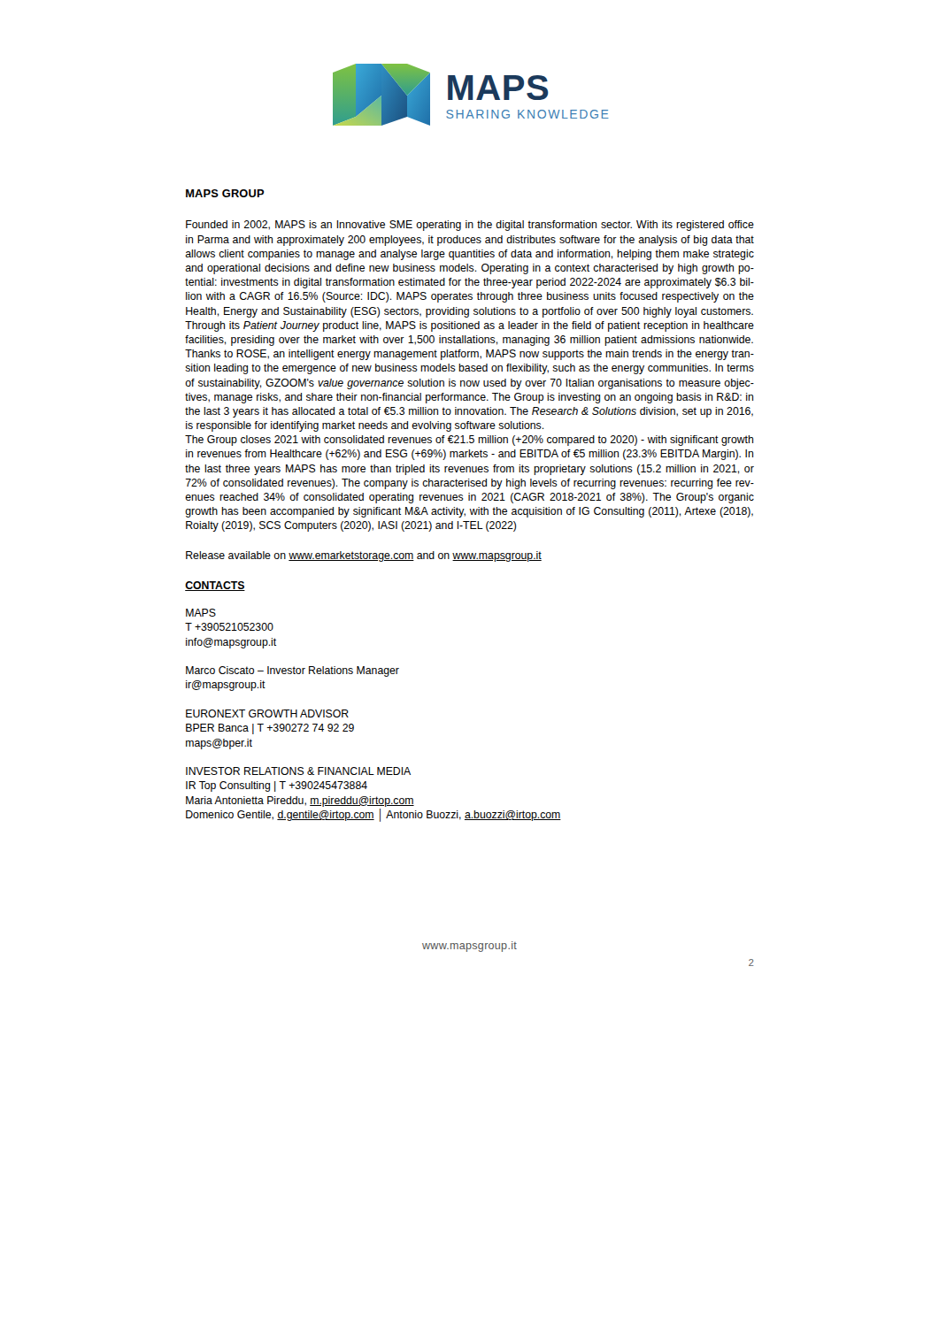MAPS SHARING KNOWLEDGE
MAPS GROUP
Founded in 2002, MAPS is an Innovative SME operating in the digital transformation sector. With its registered office in Parma and with approximately 200 employees, it produces and distributes software for the analysis of big data that allows client companies to manage and analyse large quantities of data and information, helping them make strategic and operational decisions and define new business models. Operating in a context characterised by high growth potential: investments in digital transformation estimated for the three-year period 2022-2024 are approximately $6.3 billion with a CAGR of 16.5% (Source: IDC). MAPS operates through three business units focused respectively on the Health, Energy and Sustainability (ESG) sectors, providing solutions to a portfolio of over 500 highly loyal customers. Through its Patient Journey product line, MAPS is positioned as a leader in the field of patient reception in healthcare facilities, presiding over the market with over 1,500 installations, managing 36 million patient admissions nationwide. Thanks to ROSE, an intelligent energy management platform, MAPS now supports the main trends in the energy transition leading to the emergence of new business models based on flexibility, such as the energy communities. In terms of sustainability, GZOOM's value governance solution is now used by over 70 Italian organisations to measure objectives, manage risks, and share their non-financial performance. The Group is investing on an ongoing basis in R&D: in the last 3 years it has allocated a total of €5.3 million to innovation. The Research & Solutions division, set up in 2016, is responsible for identifying market needs and evolving software solutions.
The Group closes 2021 with consolidated revenues of €21.5 million (+20% compared to 2020) - with significant growth in revenues from Healthcare (+62%) and ESG (+69%) markets - and EBITDA of €5 million (23.3% EBITDA Margin). In the last three years MAPS has more than tripled its revenues from its proprietary solutions (15.2 million in 2021, or 72% of consolidated revenues). The company is characterised by high levels of recurring revenues: recurring fee revenues reached 34% of consolidated operating revenues in 2021 (CAGR 2018-2021 of 38%). The Group's organic growth has been accompanied by significant M&A activity, with the acquisition of IG Consulting (2011), Artexe (2018), Roialty (2019), SCS Computers (2020), IASI (2021) and I-TEL (2022)
Release available on www.emarketstorage.com and on www.mapsgroup.it
CONTACTS
MAPS
T +390521052300
info@mapsgroup.it
Marco Ciscato – Investor Relations Manager
ir@mapsgroup.it
EURONEXT GROWTH ADVISOR
BPER Banca | T +390272 74 92 29
maps@bper.it
INVESTOR RELATIONS & FINANCIAL MEDIA
IR Top Consulting | T +390245473884
Maria Antonietta Pireddu, m.pireddu@irtop.com
Domenico Gentile, d.gentile@irtop.com │ Antonio Buozzi, a.buozzi@irtop.com
www.mapsgroup.it
2